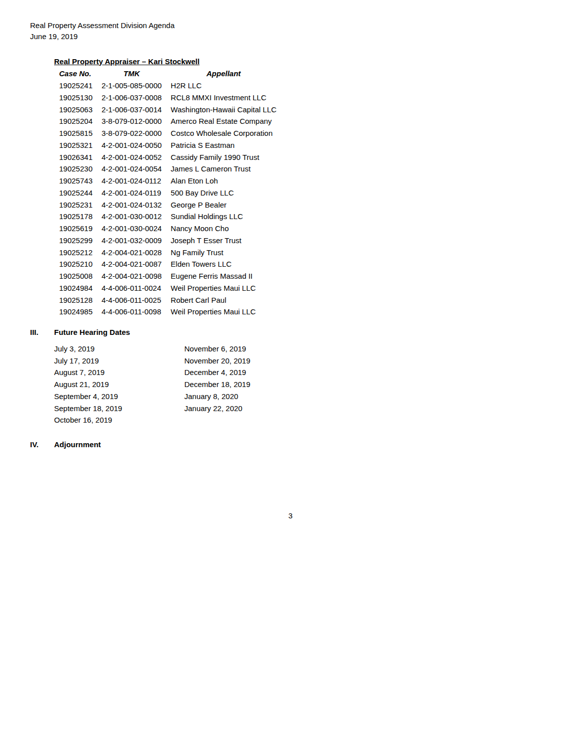Real Property Assessment Division Agenda
June 19, 2019
Real Property Appraiser – Kari Stockwell
| Case No. | TMK | Appellant |
| --- | --- | --- |
| 19025241 | 2-1-005-085-0000 | H2R LLC |
| 19025130 | 2-1-006-037-0008 | RCL8 MMXI Investment LLC |
| 19025063 | 2-1-006-037-0014 | Washington-Hawaii Capital LLC |
| 19025204 | 3-8-079-012-0000 | Amerco Real Estate Company |
| 19025815 | 3-8-079-022-0000 | Costco Wholesale Corporation |
| 19025321 | 4-2-001-024-0050 | Patricia S Eastman |
| 19026341 | 4-2-001-024-0052 | Cassidy Family 1990 Trust |
| 19025230 | 4-2-001-024-0054 | James L Cameron Trust |
| 19025743 | 4-2-001-024-0112 | Alan Eton Loh |
| 19025244 | 4-2-001-024-0119 | 500 Bay Drive LLC |
| 19025231 | 4-2-001-024-0132 | George P Bealer |
| 19025178 | 4-2-001-030-0012 | Sundial Holdings LLC |
| 19025619 | 4-2-001-030-0024 | Nancy Moon Cho |
| 19025299 | 4-2-001-032-0009 | Joseph T Esser Trust |
| 19025212 | 4-2-004-021-0028 | Ng Family Trust |
| 19025210 | 4-2-004-021-0087 | Elden Towers LLC |
| 19025008 | 4-2-004-021-0098 | Eugene Ferris Massad II |
| 19024984 | 4-4-006-011-0024 | Weil Properties Maui LLC |
| 19025128 | 4-4-006-011-0025 | Robert Carl Paul |
| 19024985 | 4-4-006-011-0098 | Weil Properties Maui LLC |
III. Future Hearing Dates
| July 3, 2019 | November 6, 2019 |
| July 17, 2019 | November 20, 2019 |
| August 7, 2019 | December 4, 2019 |
| August 21, 2019 | December 18, 2019 |
| September 4, 2019 | January 8, 2020 |
| September 18, 2019 | January 22, 2020 |
| October 16, 2019 | |
IV. Adjournment
3